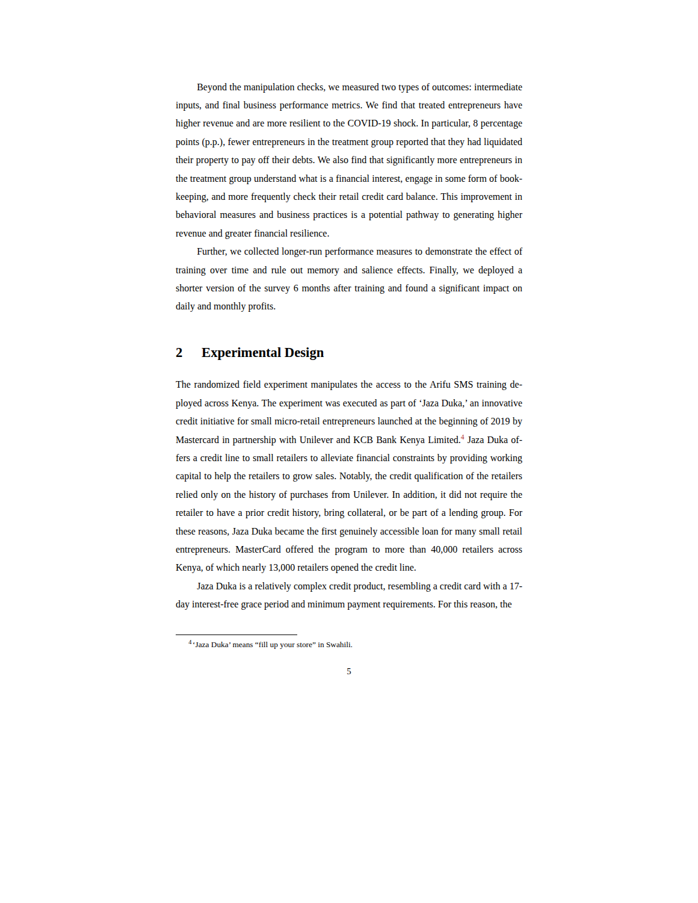Beyond the manipulation checks, we measured two types of outcomes: intermediate inputs, and final business performance metrics. We find that treated entrepreneurs have higher revenue and are more resilient to the COVID-19 shock. In particular, 8 percentage points (p.p.), fewer entrepreneurs in the treatment group reported that they had liquidated their property to pay off their debts. We also find that significantly more entrepreneurs in the treatment group understand what is a financial interest, engage in some form of book-keeping, and more frequently check their retail credit card balance. This improvement in behavioral measures and business practices is a potential pathway to generating higher revenue and greater financial resilience.
Further, we collected longer-run performance measures to demonstrate the effect of training over time and rule out memory and salience effects. Finally, we deployed a shorter version of the survey 6 months after training and found a significant impact on daily and monthly profits.
2 Experimental Design
The randomized field experiment manipulates the access to the Arifu SMS training deployed across Kenya. The experiment was executed as part of ‘Jaza Duka,’ an innovative credit initiative for small micro-retail entrepreneurs launched at the beginning of 2019 by Mastercard in partnership with Unilever and KCB Bank Kenya Limited.4 Jaza Duka offers a credit line to small retailers to alleviate financial constraints by providing working capital to help the retailers to grow sales. Notably, the credit qualification of the retailers relied only on the history of purchases from Unilever. In addition, it did not require the retailer to have a prior credit history, bring collateral, or be part of a lending group. For these reasons, Jaza Duka became the first genuinely accessible loan for many small retail entrepreneurs. MasterCard offered the program to more than 40,000 retailers across Kenya, of which nearly 13,000 retailers opened the credit line.
Jaza Duka is a relatively complex credit product, resembling a credit card with a 17-day interest-free grace period and minimum payment requirements. For this reason, the
4‘Jaza Duka’ means “fill up your store” in Swahili.
5